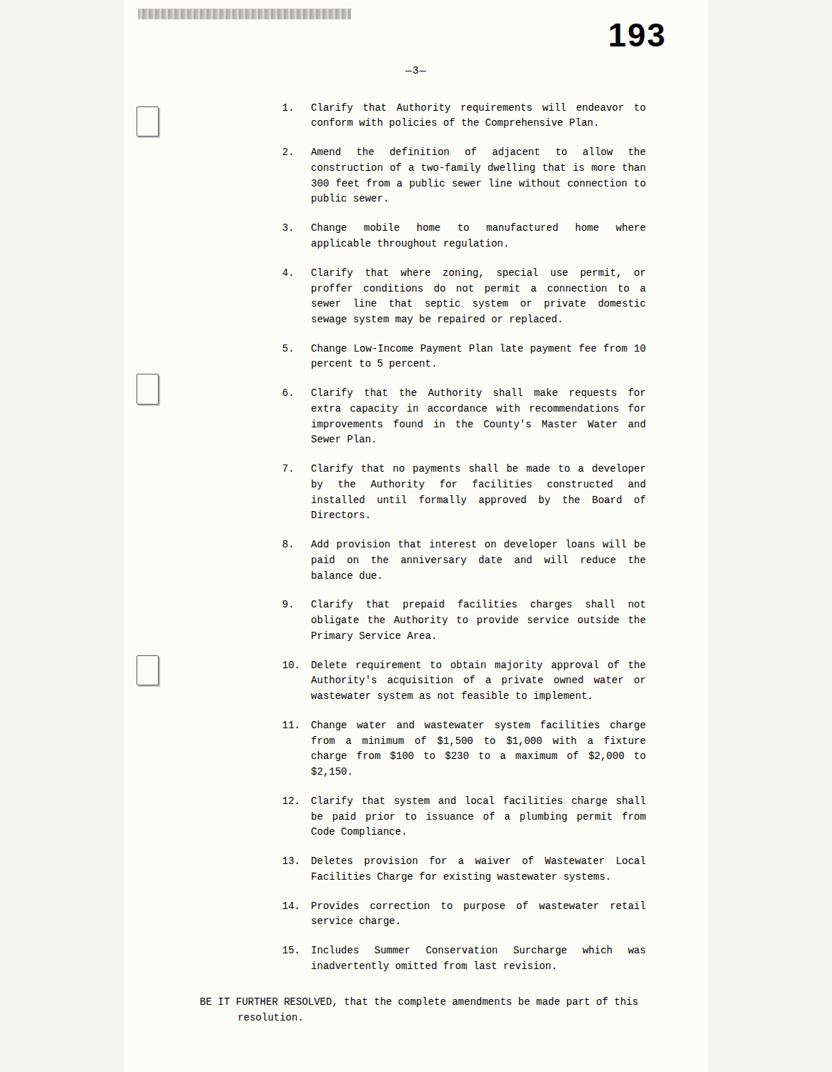193
—3—
1. Clarify that Authority requirements will endeavor to conform with policies of the Comprehensive Plan.
2. Amend the definition of adjacent to allow the construction of a two-family dwelling that is more than 300 feet from a public sewer line without connection to public sewer.
3. Change mobile home to manufactured home where applicable throughout regulation.
4. Clarify that where zoning, special use permit, or proffer conditions do not permit a connection to a sewer line that septic system or private domestic sewage system may be repaired or replaced.
5. Change Low-Income Payment Plan late payment fee from 10 percent to 5 percent.
6. Clarify that the Authority shall make requests for extra capacity in accordance with recommendations for improvements found in the County's Master Water and Sewer Plan.
7. Clarify that no payments shall be made to a developer by the Authority for facilities constructed and installed until formally approved by the Board of Directors.
8. Add provision that interest on developer loans will be paid on the anniversary date and will reduce the balance due.
9. Clarify that prepaid facilities charges shall not obligate the Authority to provide service outside the Primary Service Area.
10. Delete requirement to obtain majority approval of the Authority's acquisition of a private owned water or wastewater system as not feasible to implement.
11. Change water and wastewater system facilities charge from a minimum of $1,500 to $1,000 with a fixture charge from $100 to $230 to a maximum of $2,000 to $2,150.
12. Clarify that system and local facilities charge shall be paid prior to issuance of a plumbing permit from Code Compliance.
13. Deletes provision for a waiver of Wastewater Local Facilities Charge for existing wastewater systems.
14. Provides correction to purpose of wastewater retail service charge.
15. Includes Summer Conservation Surcharge which was inadvertently omitted from last revision.
BE IT FURTHER RESOLVED, that the complete amendments be made part of this resolution.